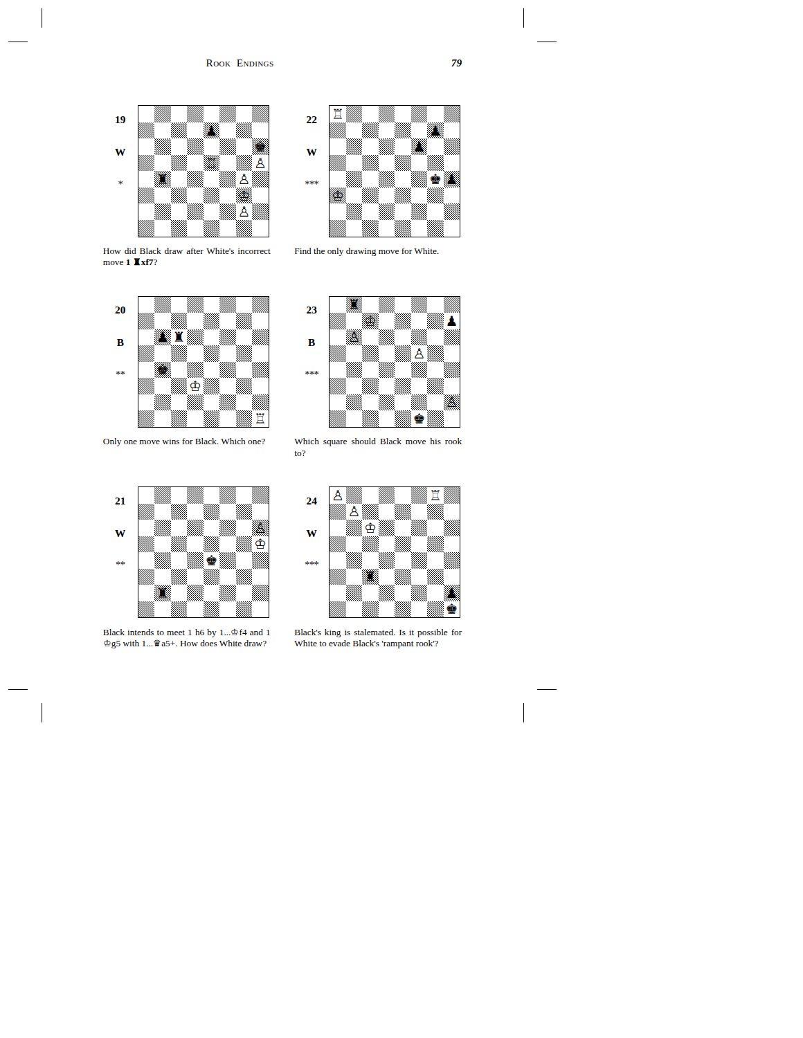Rook Endings 79
19
W
*
| | | | | ♟ | | | |
| | | | | | | | ♚ |
| | | | | ♖ | | | ♙ |
| | ♜ | | | | | ♙ | |
| | | | | | | ♔ | |
| | | | | | | ♙ | |
How did Black draw after White's incorrect move 1 ♜xf7?
22
W
***
| ♖ | | | | | | | |
| | | | | | | ♟ | |
| | | | | | ♟ | | |
| | | | | | | ♚ | ♟ |
| ♔ | | | | | | | |
Find the only drawing move for White.
20
B
**
| | ♟ | ♜ | | | | | |
| | ♚ | | | | | | |
| | | | ♔ | | | | |
| | | | | | | | ♖ |
Only one move wins for Black. Which one?
23
B
***
| | ♜ | | | | | | |
| | | ♔ | | | | | ♟ |
| | ♙ | | | | | | |
| | | | | | ♙ | | |
| | | | | | | | ♙ |
| | | | | | ♚ | | |
Which square should Black move his rook to?
21
W
**
| | | | | | | | ♙ |
| | | | | | | | ♔ |
| | | | | ♚ | | | |
| | ♜ | | | | | | |
Black intends to meet 1 h6 by 1...♔f4 and 1 ♔g5 with 1...♛a5+. How does White draw?
24
W
***
| ♙ | | | | | | ♖ | |
| | ♙ | | | | | | |
| | | ♔ | | | | | |
| | | ♜ | | | | | |
| | | | | | | | ♟ |
| | | | | | | | ♚ |
Black's king is stalemated. Is it possible for White to evade Black's 'rampant rook'?